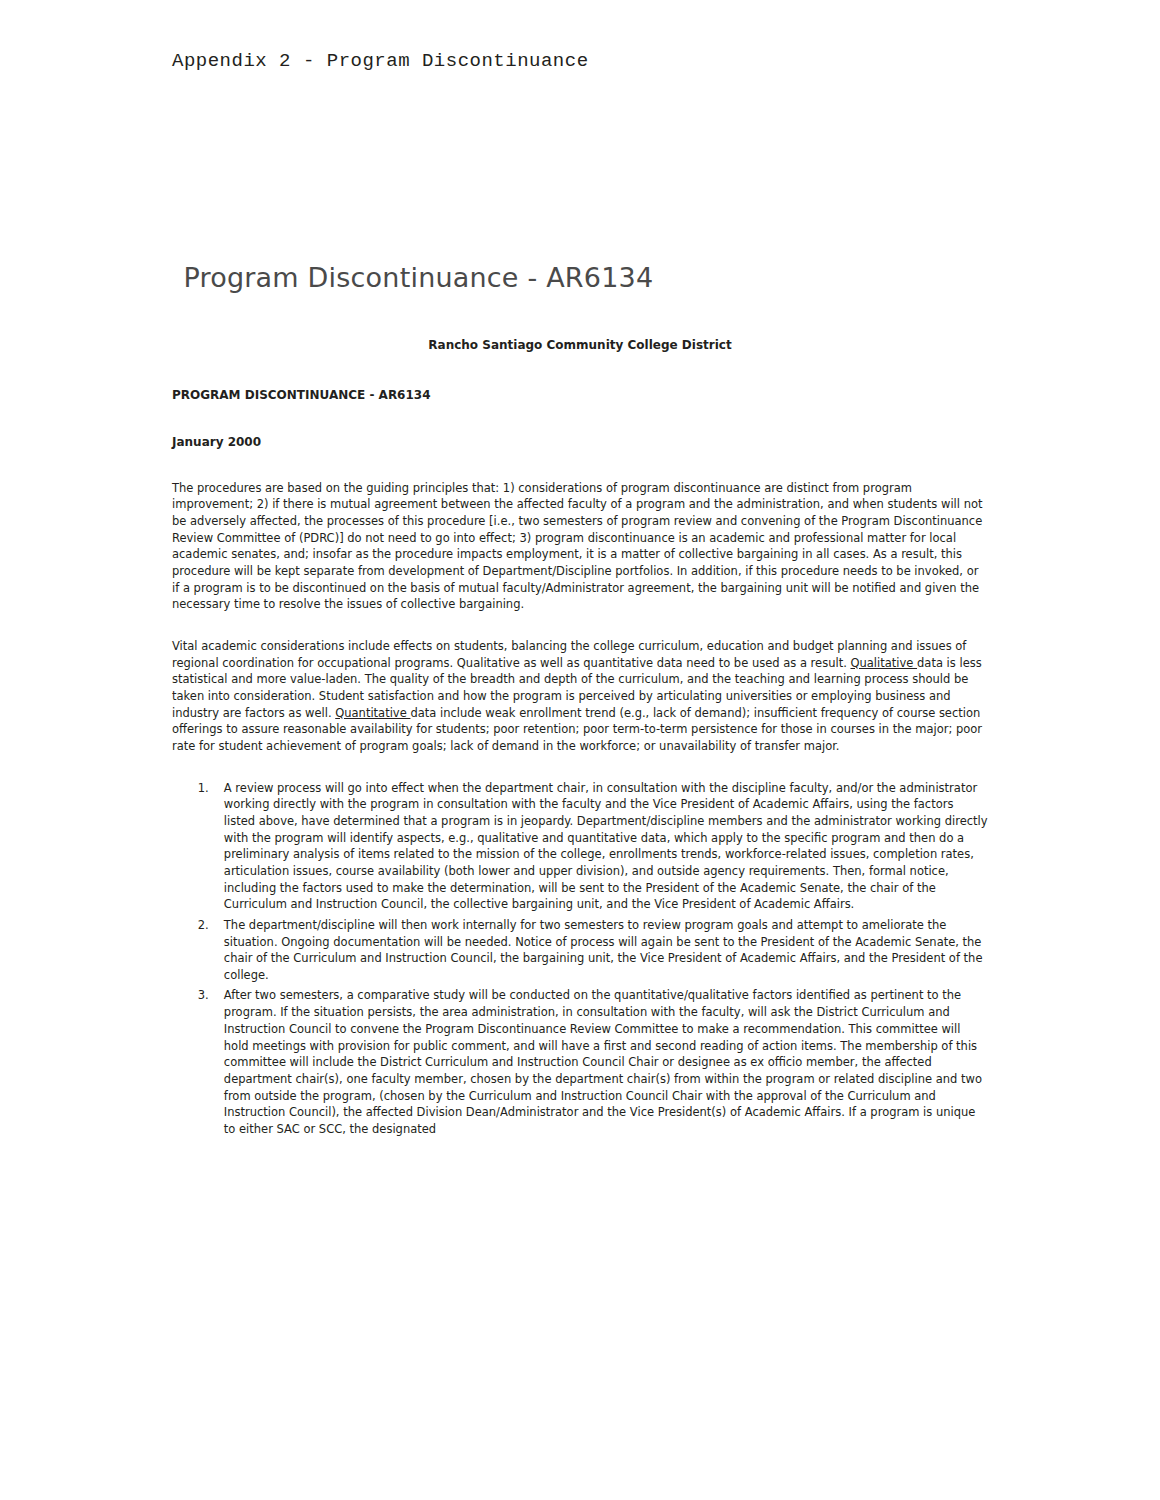Appendix 2 - Program Discontinuance
Program Discontinuance - AR6134
Rancho Santiago Community College District
PROGRAM DISCONTINUANCE - AR6134
January 2000
The procedures are based on the guiding principles that: 1) considerations of program discontinuance are distinct from program improvement; 2) if there is mutual agreement between the affected faculty of a program and the administration, and when students will not be adversely affected, the processes of this procedure [i.e., two semesters of program review and convening of the Program Discontinuance Review Committee of (PDRC)] do not need to go into effect; 3) program discontinuance is an academic and professional matter for local academic senates, and; insofar as the procedure impacts employment, it is a matter of collective bargaining in all cases. As a result, this procedure will be kept separate from development of Department/Discipline portfolios. In addition, if this procedure needs to be invoked, or if a program is to be discontinued on the basis of mutual faculty/Administrator agreement, the bargaining unit will be notified and given the necessary time to resolve the issues of collective bargaining.
Vital academic considerations include effects on students, balancing the college curriculum, education and budget planning and issues of regional coordination for occupational programs. Qualitative as well as quantitative data need to be used as a result. Qualitative data is less statistical and more value-laden. The quality of the breadth and depth of the curriculum, and the teaching and learning process should be taken into consideration. Student satisfaction and how the program is perceived by articulating universities or employing business and industry are factors as well. Quantitative data include weak enrollment trend (e.g., lack of demand); insufficient frequency of course section offerings to assure reasonable availability for students; poor retention; poor term-to-term persistence for those in courses in the major; poor rate for student achievement of program goals; lack of demand in the workforce; or unavailability of transfer major.
A review process will go into effect when the department chair, in consultation with the discipline faculty, and/or the administrator working directly with the program in consultation with the faculty and the Vice President of Academic Affairs, using the factors listed above, have determined that a program is in jeopardy. Department/discipline members and the administrator working directly with the program will identify aspects, e.g., qualitative and quantitative data, which apply to the specific program and then do a preliminary analysis of items related to the mission of the college, enrollments trends, workforce-related issues, completion rates, articulation issues, course availability (both lower and upper division), and outside agency requirements. Then, formal notice, including the factors used to make the determination, will be sent to the President of the Academic Senate, the chair of the Curriculum and Instruction Council, the collective bargaining unit, and the Vice President of Academic Affairs.
The department/discipline will then work internally for two semesters to review program goals and attempt to ameliorate the situation. Ongoing documentation will be needed. Notice of process will again be sent to the President of the Academic Senate, the chair of the Curriculum and Instruction Council, the bargaining unit, the Vice President of Academic Affairs, and the President of the college.
After two semesters, a comparative study will be conducted on the quantitative/qualitative factors identified as pertinent to the program. If the situation persists, the area administration, in consultation with the faculty, will ask the District Curriculum and Instruction Council to convene the Program Discontinuance Review Committee to make a recommendation. This committee will hold meetings with provision for public comment, and will have a first and second reading of action items. The membership of this committee will include the District Curriculum and Instruction Council Chair or designee as ex officio member, the affected department chair(s), one faculty member, chosen by the department chair(s) from within the program or related discipline and two from outside the program, (chosen by the Curriculum and Instruction Council Chair with the approval of the Curriculum and Instruction Council), the affected Division Dean/Administrator and the Vice President(s) of Academic Affairs. If a program is unique to either SAC or SCC, the designated